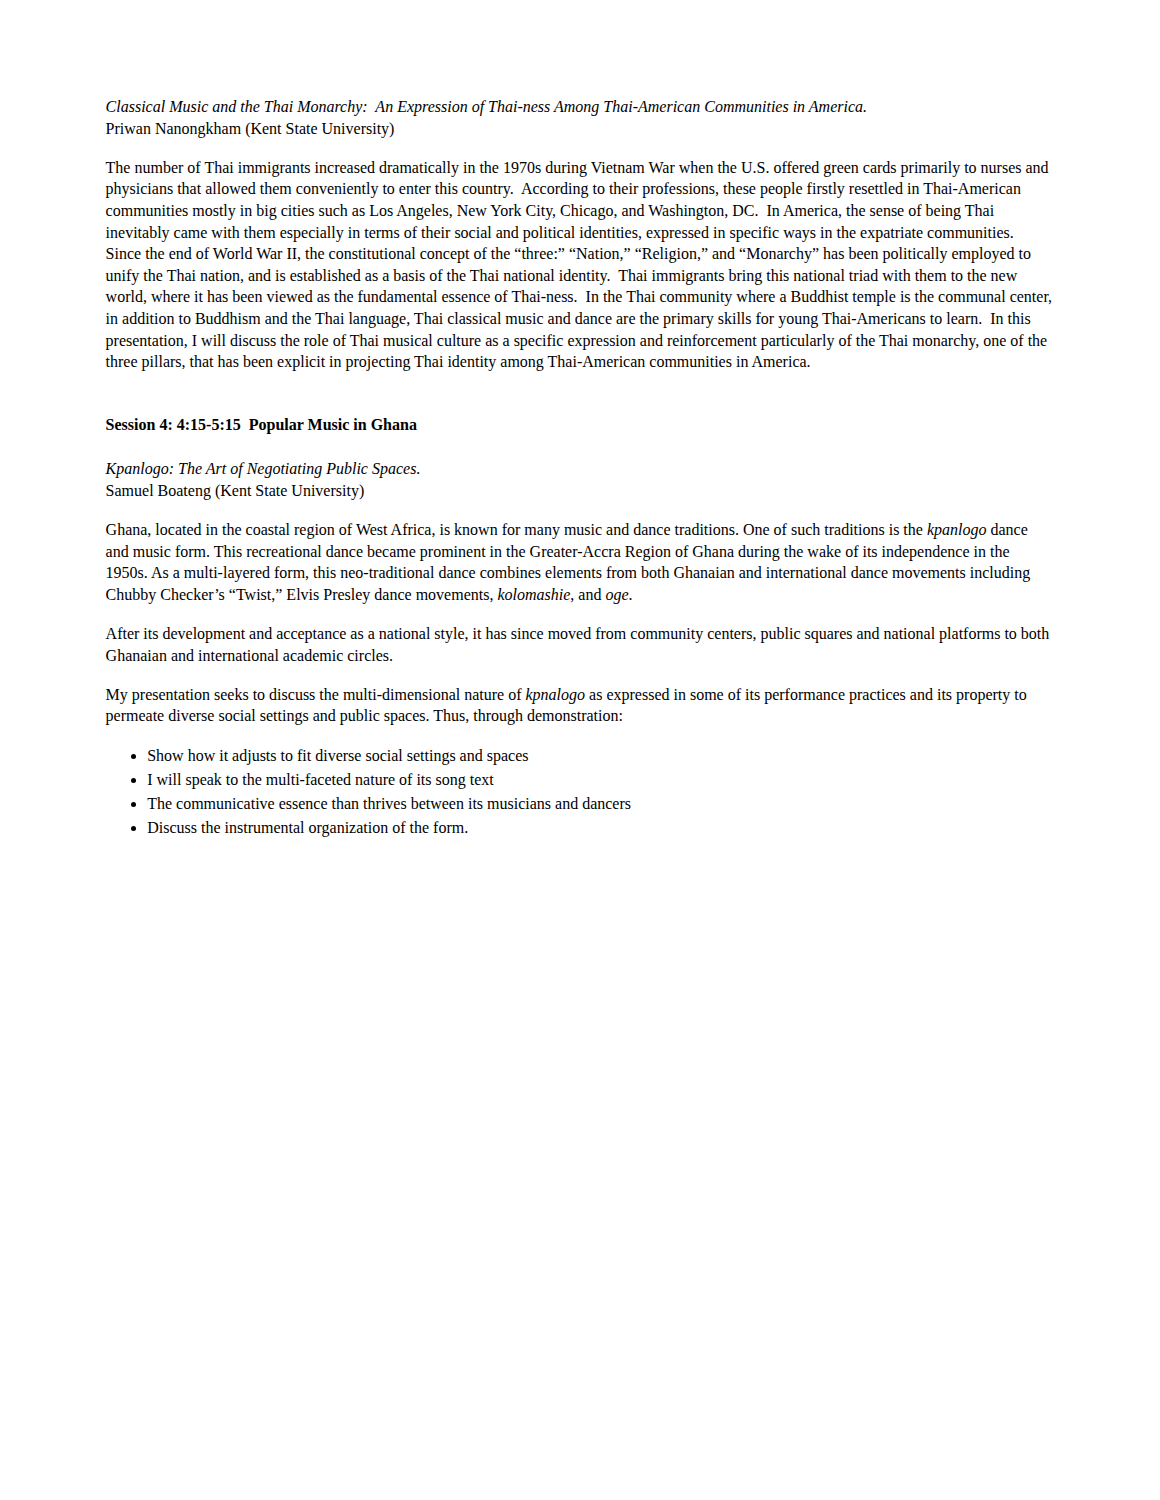Classical Music and the Thai Monarchy: An Expression of Thai-ness Among Thai-American Communities in America.
Priwan Nanongkham (Kent State University)
The number of Thai immigrants increased dramatically in the 1970s during Vietnam War when the U.S. offered green cards primarily to nurses and physicians that allowed them conveniently to enter this country. According to their professions, these people firstly resettled in Thai-American communities mostly in big cities such as Los Angeles, New York City, Chicago, and Washington, DC. In America, the sense of being Thai inevitably came with them especially in terms of their social and political identities, expressed in specific ways in the expatriate communities. Since the end of World War II, the constitutional concept of the “three:” “Nation,” “Religion,” and “Monarchy” has been politically employed to unify the Thai nation, and is established as a basis of the Thai national identity. Thai immigrants bring this national triad with them to the new world, where it has been viewed as the fundamental essence of Thai-ness. In the Thai community where a Buddhist temple is the communal center, in addition to Buddhism and the Thai language, Thai classical music and dance are the primary skills for young Thai-Americans to learn. In this presentation, I will discuss the role of Thai musical culture as a specific expression and reinforcement particularly of the Thai monarchy, one of the three pillars, that has been explicit in projecting Thai identity among Thai-American communities in America.
Session 4: 4:15-5:15 Popular Music in Ghana
Kpanlogo: The Art of Negotiating Public Spaces.
Samuel Boateng (Kent State University)
Ghana, located in the coastal region of West Africa, is known for many music and dance traditions. One of such traditions is the kpanlogo dance and music form. This recreational dance became prominent in the Greater-Accra Region of Ghana during the wake of its independence in the 1950s. As a multi-layered form, this neo-traditional dance combines elements from both Ghanaian and international dance movements including Chubby Checker’s “Twist,” Elvis Presley dance movements, kolomashie, and oge.
After its development and acceptance as a national style, it has since moved from community centers, public squares and national platforms to both Ghanaian and international academic circles.
My presentation seeks to discuss the multi-dimensional nature of kpnalogo as expressed in some of its performance practices and its property to permeate diverse social settings and public spaces. Thus, through demonstration:
Show how it adjusts to fit diverse social settings and spaces
I will speak to the multi-faceted nature of its song text
The communicative essence than thrives between its musicians and dancers
Discuss the instrumental organization of the form.